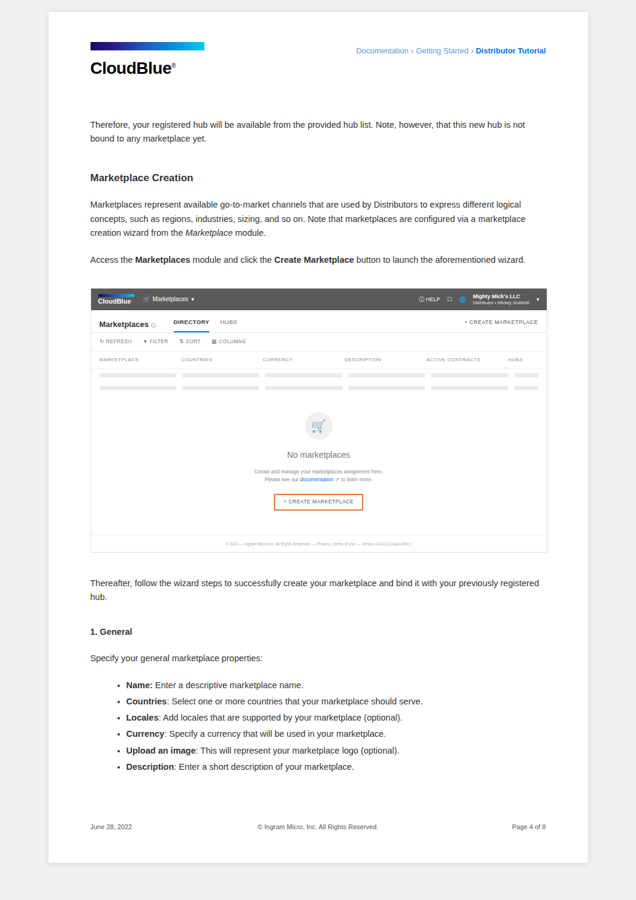CloudBlue®
Documentation›Getting Started›Distributor Tutorial
Therefore, your registered hub will be available from the provided hub list. Note, however, that this new hub is not bound to any marketplace yet.
Marketplace Creation
Marketplaces represent available go-to-market channels that are used by Distributors to express different logical concepts, such as regions, industries, sizing, and so on. Note that marketplaces are configured via a marketplace creation wizard from the Marketplace module.
Access the Marketplaces module and click the Create Marketplace button to launch the aforementioned wizard.
CloudBlue
🛒 Marketplaces ▾
ⓘ HELP ☐ 🌐
Mighty Mick's LLC
Distributor • Mickey Goldmill
▾
Marketplaces ⓘ
DIRECTORY
HUBS
+ CREATE MARKETPLACE
↻ REFRESH ▼ FILTER ⇅ SORT ▦ COLUMNS
MARKETPLACE COUNTRIES CURRENCY DESCRIPTION ACTIVE CONTRACTS HUBS
🛒
No marketplaces
Create and manage your marketplaces assignment here.
Please see our documentation ↗ to learn more.
+ CREATE MARKETPLACE
© 2021 — Ingram Micro Inc. All Rights Reserved. — Privacy | Terms of Use — Version 24.0.1213-qa142bc1
Thereafter, follow the wizard steps to successfully create your marketplace and bind it with your previously registered hub.
1. General
Specify your general marketplace properties:
Name: Enter a descriptive marketplace name.
Countries: Select one or more countries that your marketplace should serve.
Locales: Add locales that are supported by your marketplace (optional).
Currency: Specify a currency that will be used in your marketplace.
Upload an image: This will represent your marketplace logo (optional).
Description: Enter a short description of your marketplace.
June 28, 2022
© Ingram Micro, Inc. All Rights Reserved.
Page 4 of 8